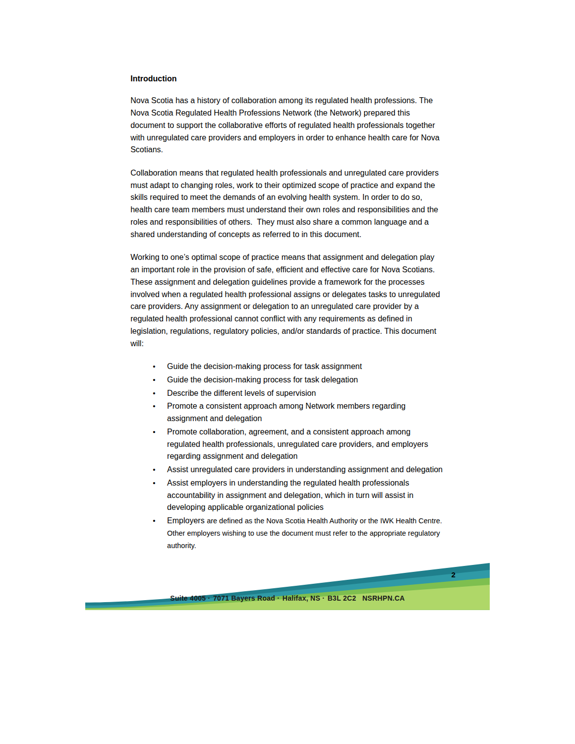Introduction
Nova Scotia has a history of collaboration among its regulated health professions. The Nova Scotia Regulated Health Professions Network (the Network) prepared this document to support the collaborative efforts of regulated health professionals together with unregulated care providers and employers in order to enhance health care for Nova Scotians.
Collaboration means that regulated health professionals and unregulated care providers must adapt to changing roles, work to their optimized scope of practice and expand the skills required to meet the demands of an evolving health system. In order to do so, health care team members must understand their own roles and responsibilities and the roles and responsibilities of others. They must also share a common language and a shared understanding of concepts as referred to in this document.
Working to one’s optimal scope of practice means that assignment and delegation play an important role in the provision of safe, efficient and effective care for Nova Scotians. These assignment and delegation guidelines provide a framework for the processes involved when a regulated health professional assigns or delegates tasks to unregulated care providers. Any assignment or delegation to an unregulated care provider by a regulated health professional cannot conflict with any requirements as defined in legislation, regulations, regulatory policies, and/or standards of practice. This document will:
Guide the decision-making process for task assignment
Guide the decision-making process for task delegation
Describe the different levels of supervision
Promote a consistent approach among Network members regarding assignment and delegation
Promote collaboration, agreement, and a consistent approach among regulated health professionals, unregulated care providers, and employers regarding assignment and delegation
Assist unregulated care providers in understanding assignment and delegation
Assist employers in understanding the regulated health professionals accountability in assignment and delegation, which in turn will assist in developing applicable organizational policies
Employers are defined as the Nova Scotia Health Authority or the IWK Health Centre. Other employers wishing to use the document must refer to the appropriate regulatory authority.
2
Suite 4005 · 7071 Bayers Road · Halifax, NS · B3L 2C2 NSRHPN.CA